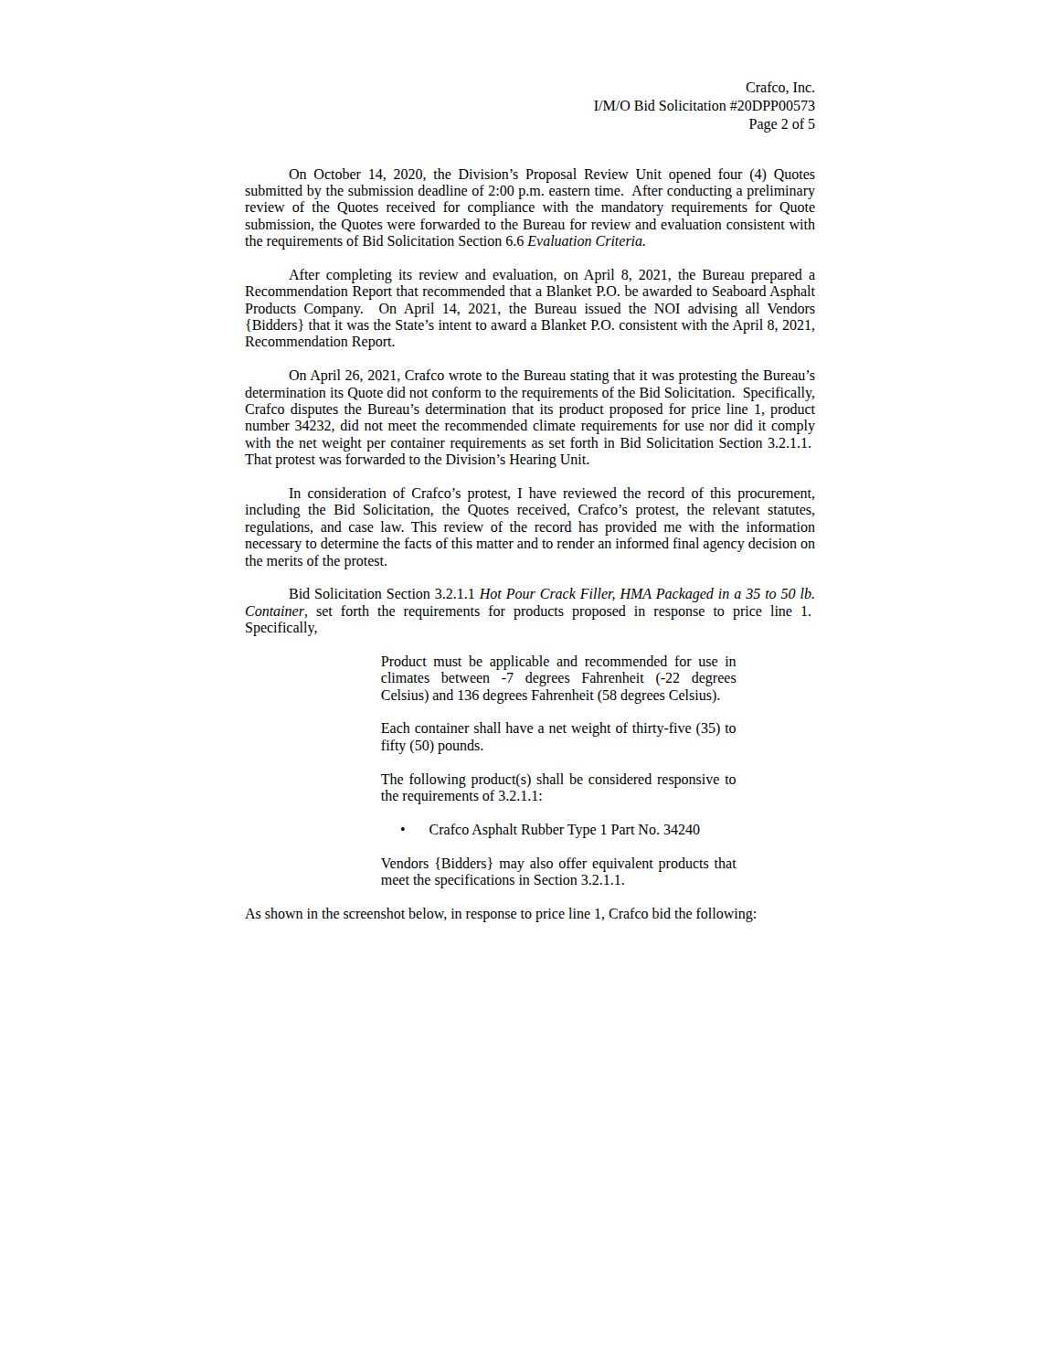Crafco, Inc.
I/M/O Bid Solicitation #20DPP00573
Page 2 of 5
On October 14, 2020, the Division’s Proposal Review Unit opened four (4) Quotes submitted by the submission deadline of 2:00 p.m. eastern time. After conducting a preliminary review of the Quotes received for compliance with the mandatory requirements for Quote submission, the Quotes were forwarded to the Bureau for review and evaluation consistent with the requirements of Bid Solicitation Section 6.6 Evaluation Criteria.
After completing its review and evaluation, on April 8, 2021, the Bureau prepared a Recommendation Report that recommended that a Blanket P.O. be awarded to Seaboard Asphalt Products Company. On April 14, 2021, the Bureau issued the NOI advising all Vendors {Bidders} that it was the State’s intent to award a Blanket P.O. consistent with the April 8, 2021, Recommendation Report.
On April 26, 2021, Crafco wrote to the Bureau stating that it was protesting the Bureau’s determination its Quote did not conform to the requirements of the Bid Solicitation. Specifically, Crafco disputes the Bureau’s determination that its product proposed for price line 1, product number 34232, did not meet the recommended climate requirements for use nor did it comply with the net weight per container requirements as set forth in Bid Solicitation Section 3.2.1.1. That protest was forwarded to the Division’s Hearing Unit.
In consideration of Crafco’s protest, I have reviewed the record of this procurement, including the Bid Solicitation, the Quotes received, Crafco’s protest, the relevant statutes, regulations, and case law. This review of the record has provided me with the information necessary to determine the facts of this matter and to render an informed final agency decision on the merits of the protest.
Bid Solicitation Section 3.2.1.1 Hot Pour Crack Filler, HMA Packaged in a 35 to 50 lb. Container, set forth the requirements for products proposed in response to price line 1. Specifically,
Product must be applicable and recommended for use in climates between -7 degrees Fahrenheit (-22 degrees Celsius) and 136 degrees Fahrenheit (58 degrees Celsius).
Each container shall have a net weight of thirty-five (35) to fifty (50) pounds.
The following product(s) shall be considered responsive to the requirements of 3.2.1.1:
Crafco Asphalt Rubber Type 1 Part No. 34240
Vendors {Bidders} may also offer equivalent products that meet the specifications in Section 3.2.1.1.
As shown in the screenshot below, in response to price line 1, Crafco bid the following: